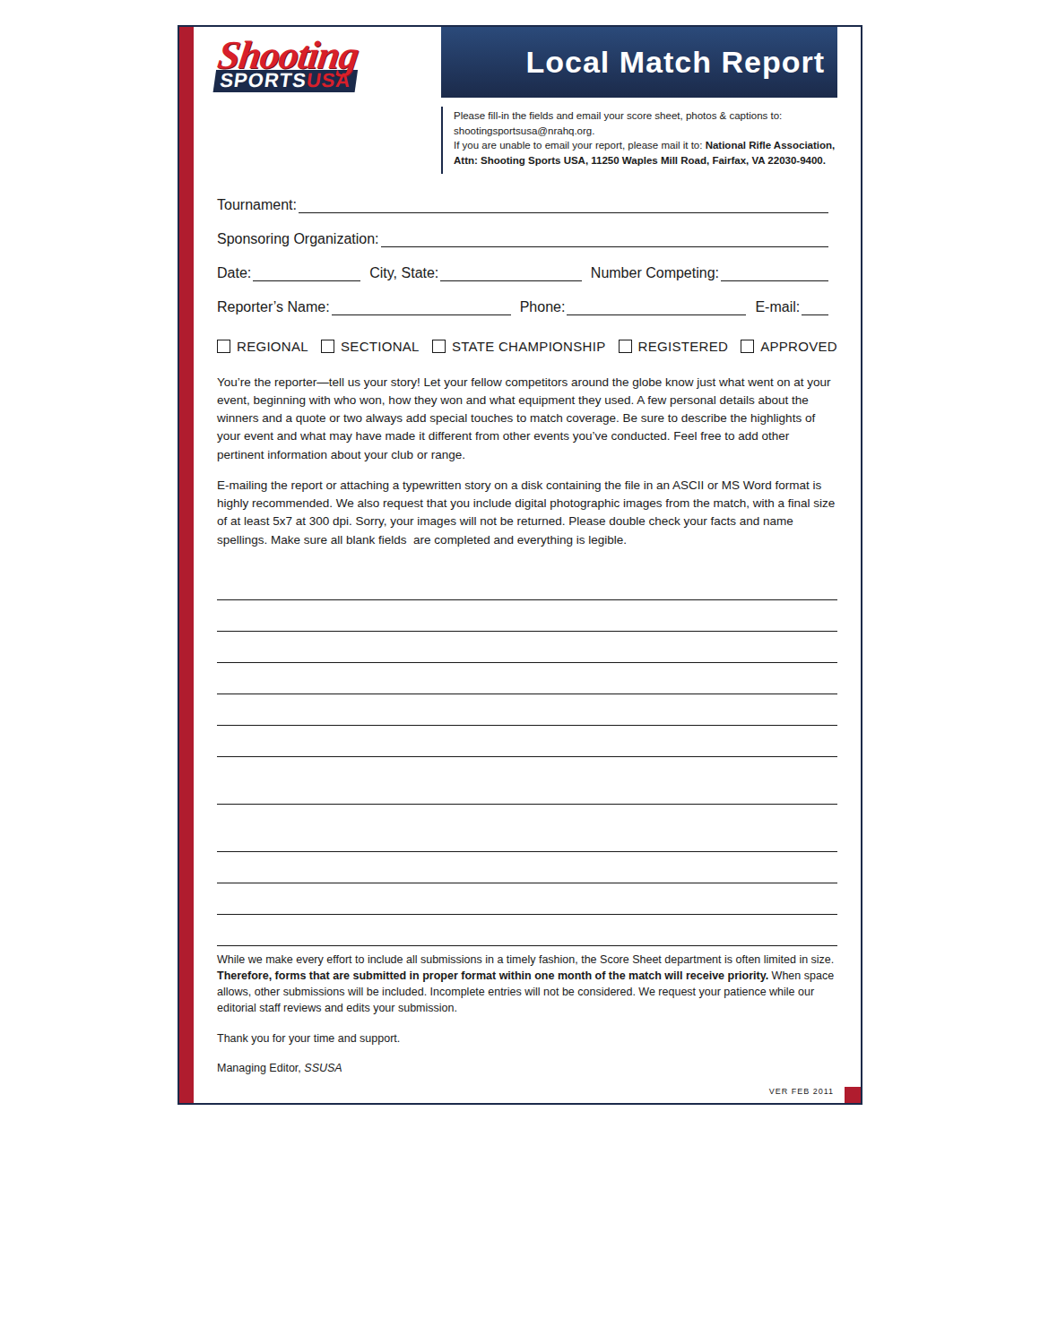Shooting SPORTSUSA
Local Match Report
Please fill-in the fields and email your score sheet, photos & captions to: shootingsportsusa@nrahq.org.
If you are unable to email your report, please mail it to: National Rifle Association,
Attn: Shooting Sports USA, 11250 Waples Mill Road, Fairfax, VA 22030-9400.
Tournament:
Sponsoring Organization:
Date: City, State: Number Competing:
Reporter’s Name: Phone: E-mail:
REGIONAL SECTIONAL STATE CHAMPIONSHIP REGISTERED APPROVED
You’re the reporter—tell us your story! Let your fellow competitors around the globe know just what went on at your event, beginning with who won, how they won and what equipment they used. A few personal details about the winners and a quote or two always add special touches to match coverage. Be sure to describe the highlights of your event and what may have made it different from other events you’ve conducted. Feel free to add other pertinent information about your club or range.
E-mailing the report or attaching a typewritten story on a disk containing the file in an ASCII or MS Word format is highly recommended. We also request that you include digital photographic images from the match, with a final size of at least 5x7 at 300 dpi. Sorry, your images will not be returned. Please double check your facts and name spellings. Make sure all blank fields are completed and everything is legible.
While we make every effort to include all submissions in a timely fashion, the Score Sheet department is often limited in size. Therefore, forms that are submitted in proper format within one month of the match will receive priority. When space allows, other submissions will be included. Incomplete entries will not be considered. We request your patience while our editorial staff reviews and edits your submission.
Thank you for your time and support.
Managing Editor, SSUSA
VER FEB 2011